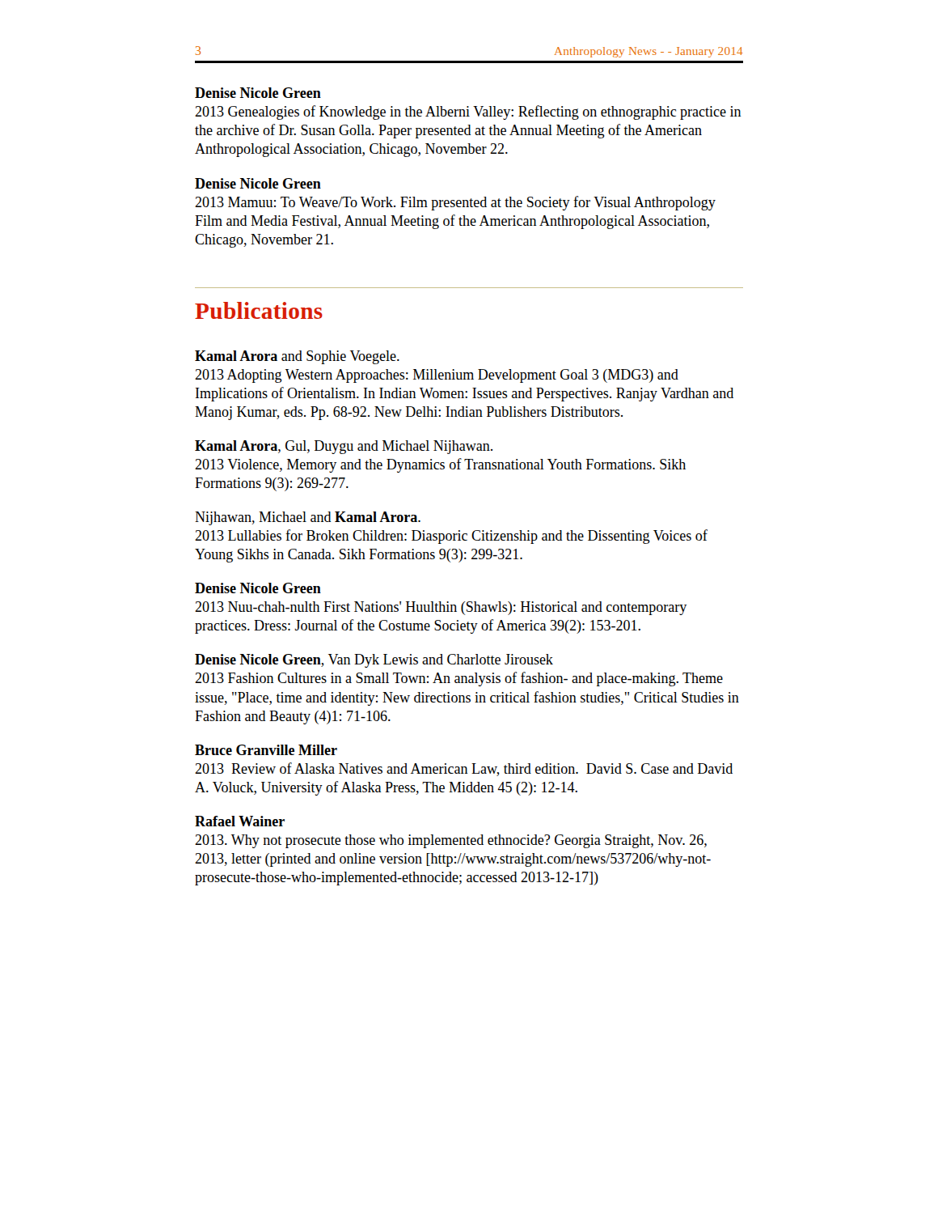3 Anthropology News - - January 2014
Denise Nicole Green
2013 Genealogies of Knowledge in the Alberni Valley: Reflecting on ethnographic practice in the archive of Dr. Susan Golla. Paper presented at the Annual Meeting of the American Anthropological Association, Chicago, November 22.
Denise Nicole Green
2013 Mamuu: To Weave/To Work. Film presented at the Society for Visual Anthropology Film and Media Festival, Annual Meeting of the American Anthropological Association, Chicago, November 21.
Publications
Kamal Arora and Sophie Voegele.
2013 Adopting Western Approaches: Millenium Development Goal 3 (MDG3) and Implications of Orientalism. In Indian Women: Issues and Perspectives. Ranjay Vardhan and Manoj Kumar, eds. Pp. 68-92. New Delhi: Indian Publishers Distributors.
Kamal Arora, Gul, Duygu and Michael Nijhawan.
2013 Violence, Memory and the Dynamics of Transnational Youth Formations. Sikh Formations 9(3): 269-277.
Nijhawan, Michael and Kamal Arora.
2013 Lullabies for Broken Children: Diasporic Citizenship and the Dissenting Voices of Young Sikhs in Canada. Sikh Formations 9(3): 299-321.
Denise Nicole Green
2013 Nuu-chah-nulth First Nations' Huulthin (Shawls): Historical and contemporary practices. Dress: Journal of the Costume Society of America 39(2): 153-201.
Denise Nicole Green, Van Dyk Lewis and Charlotte Jirousek
2013 Fashion Cultures in a Small Town: An analysis of fashion- and place-making. Theme issue, "Place, time and identity: New directions in critical fashion studies," Critical Studies in Fashion and Beauty (4)1: 71-106.
Bruce Granville Miller
2013 Review of Alaska Natives and American Law, third edition. David S. Case and David A. Voluck, University of Alaska Press, The Midden 45 (2): 12-14.
Rafael Wainer
2013. Why not prosecute those who implemented ethnocide? Georgia Straight, Nov. 26, 2013, letter (printed and online version [http://www.straight.com/news/537206/why-not-prosecute-those-who-implemented-ethnocide; accessed 2013-12-17])